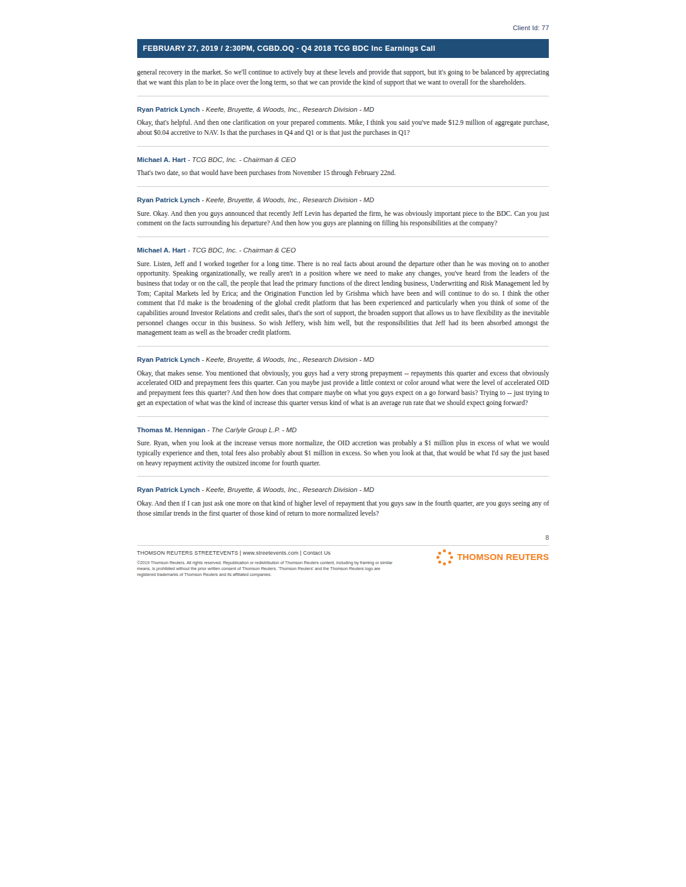Client Id: 77
FEBRUARY 27, 2019 / 2:30PM, CGBD.OQ - Q4 2018 TCG BDC Inc Earnings Call
general recovery in the market. So we'll continue to actively buy at these levels and provide that support, but it's going to be balanced by appreciating that we want this plan to be in place over the long term, so that we can provide the kind of support that we want to overall for the shareholders.
Ryan Patrick Lynch - Keefe, Bruyette, & Woods, Inc., Research Division - MD
Okay, that's helpful. And then one clarification on your prepared comments. Mike, I think you said you've made $12.9 million of aggregate purchase, about $0.04 accretive to NAV. Is that the purchases in Q4 and Q1 or is that just the purchases in Q1?
Michael A. Hart - TCG BDC, Inc. - Chairman & CEO
That's two date, so that would have been purchases from November 15 through February 22nd.
Ryan Patrick Lynch - Keefe, Bruyette, & Woods, Inc., Research Division - MD
Sure. Okay. And then you guys announced that recently Jeff Levin has departed the firm, he was obviously important piece to the BDC. Can you just comment on the facts surrounding his departure? And then how you guys are planning on filling his responsibilities at the company?
Michael A. Hart - TCG BDC, Inc. - Chairman & CEO
Sure. Listen, Jeff and I worked together for a long time. There is no real facts about around the departure other than he was moving on to another opportunity. Speaking organizationally, we really aren't in a position where we need to make any changes, you've heard from the leaders of the business that today or on the call, the people that lead the primary functions of the direct lending business, Underwriting and Risk Management led by Tom; Capital Markets led by Erica; and the Origination Function led by Grishma which have been and will continue to do so. I think the other comment that I'd make is the broadening of the global credit platform that has been experienced and particularly when you think of some of the capabilities around Investor Relations and credit sales, that's the sort of support, the broaden support that allows us to have flexibility as the inevitable personnel changes occur in this business. So wish Jeffery, wish him well, but the responsibilities that Jeff had its been absorbed amongst the management team as well as the broader credit platform.
Ryan Patrick Lynch - Keefe, Bruyette, & Woods, Inc., Research Division - MD
Okay, that makes sense. You mentioned that obviously, you guys had a very strong prepayment -- repayments this quarter and excess that obviously accelerated OID and prepayment fees this quarter. Can you maybe just provide a little context or color around what were the level of accelerated OID and prepayment fees this quarter? And then how does that compare maybe on what you guys expect on a go forward basis? Trying to -- just trying to get an expectation of what was the kind of increase this quarter versus kind of what is an average run rate that we should expect going forward?
Thomas M. Hennigan - The Carlyle Group L.P. - MD
Sure. Ryan, when you look at the increase versus more normalize, the OID accretion was probably a $1 million plus in excess of what we would typically experience and then, total fees also probably about $1 million in excess. So when you look at that, that would be what I'd say the just based on heavy repayment activity the outsized income for fourth quarter.
Ryan Patrick Lynch - Keefe, Bruyette, & Woods, Inc., Research Division - MD
Okay. And then if I can just ask one more on that kind of higher level of repayment that you guys saw in the fourth quarter, are you guys seeing any of those similar trends in the first quarter of those kind of return to more normalized levels?
8
THOMSON REUTERS STREETEVENTS | www.streetevents.com | Contact Us
©2019 Thomson Reuters. All rights reserved. Republication or redistribution of Thomson Reuters content, including by framing or similar means, is prohibited without the prior written consent of Thomson Reuters. 'Thomson Reuters' and the Thomson Reuters logo are registered trademarks of Thomson Reuters and its affiliated companies.
THOMSON REUTERS